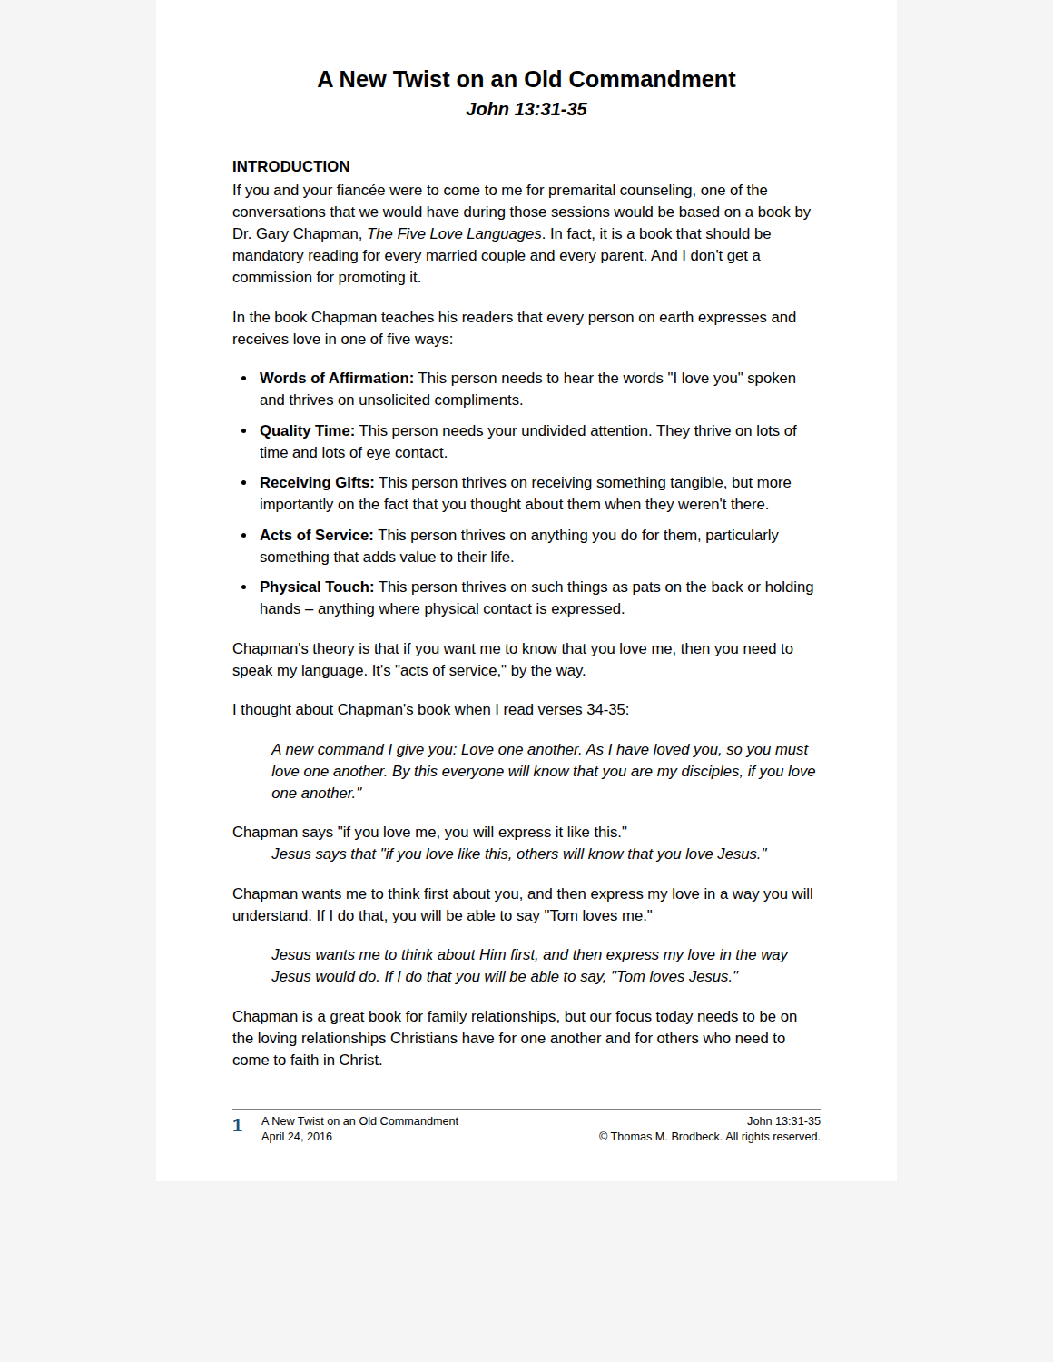A New Twist on an Old Commandment
John 13:31-35
INTRODUCTION
If you and your fiancée were to come to me for premarital counseling, one of the conversations that we would have during those sessions would be based on a book by Dr. Gary Chapman, The Five Love Languages. In fact, it is a book that should be mandatory reading for every married couple and every parent. And I don't get a commission for promoting it.
In the book Chapman teaches his readers that every person on earth expresses and receives love in one of five ways:
Words of Affirmation: This person needs to hear the words "I love you" spoken and thrives on unsolicited compliments.
Quality Time: This person needs your undivided attention. They thrive on lots of time and lots of eye contact.
Receiving Gifts: This person thrives on receiving something tangible, but more importantly on the fact that you thought about them when they weren't there.
Acts of Service: This person thrives on anything you do for them, particularly something that adds value to their life.
Physical Touch: This person thrives on such things as pats on the back or holding hands – anything where physical contact is expressed.
Chapman's theory is that if you want me to know that you love me, then you need to speak my language. It's "acts of service," by the way.
I thought about Chapman's book when I read verses 34-35:
A new command I give you: Love one another. As I have loved you, so you must love one another. By this everyone will know that you are my disciples, if you love one another."
Chapman says "if you love me, you will express it like this."
Jesus says that "if you love like this, others will know that you love Jesus."
Chapman wants me to think first about you, and then express my love in a way you will understand. If I do that, you will be able to say "Tom loves me."
Jesus wants me to think about Him first, and then express my love in the way Jesus would do. If I do that you will be able to say, "Tom loves Jesus."
Chapman is a great book for family relationships, but our focus today needs to be on the loving relationships Christians have for one another and for others who need to come to faith in Christ.
1
A New Twist on an Old Commandment
April 24, 2016
John 13:31-35
© Thomas M. Brodbeck. All rights reserved.